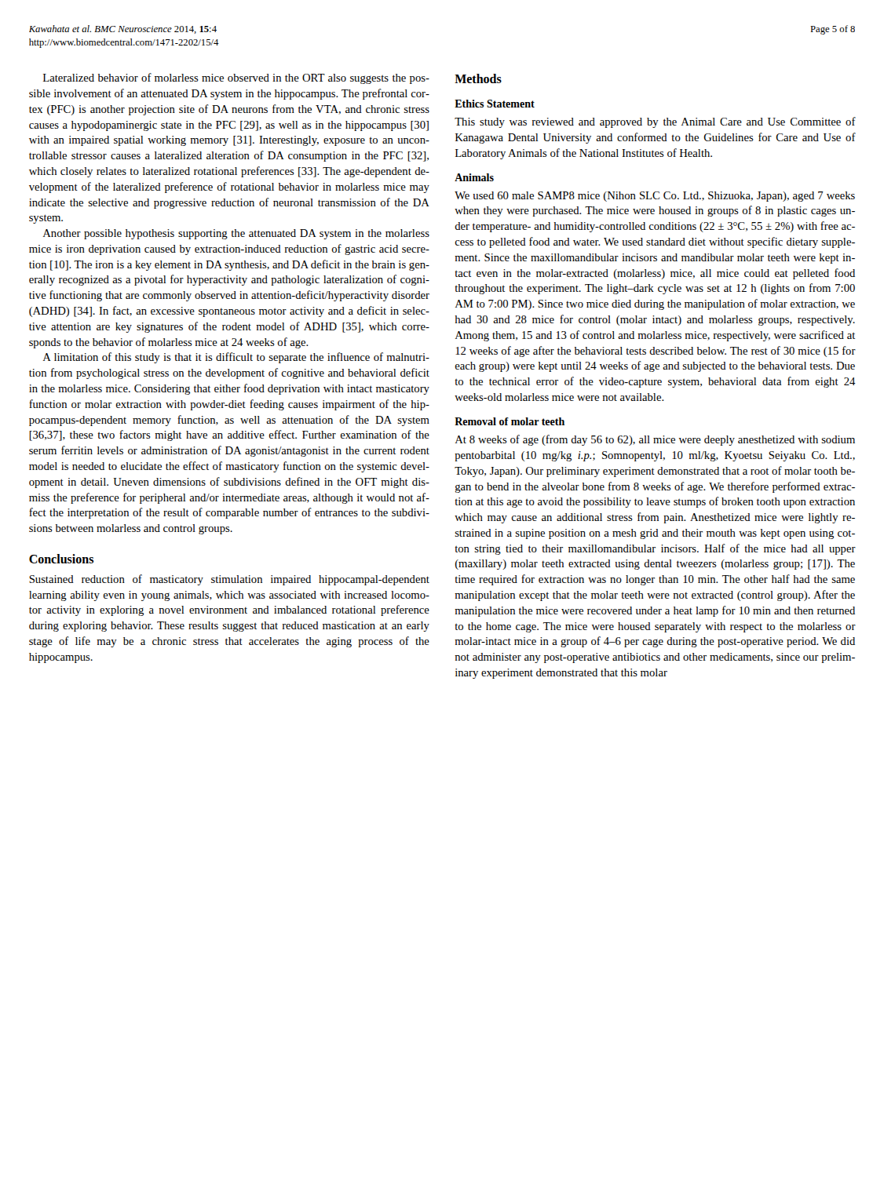Kawahata et al. BMC Neuroscience 2014, 15:4
http://www.biomedcentral.com/1471-2202/15/4
Page 5 of 8
Lateralized behavior of molarless mice observed in the ORT also suggests the possible involvement of an attenuated DA system in the hippocampus. The prefrontal cortex (PFC) is another projection site of DA neurons from the VTA, and chronic stress causes a hypodopaminergic state in the PFC [29], as well as in the hippocampus [30] with an impaired spatial working memory [31]. Interestingly, exposure to an uncontrollable stressor causes a lateralized alteration of DA consumption in the PFC [32], which closely relates to lateralized rotational preferences [33]. The age-dependent development of the lateralized preference of rotational behavior in molarless mice may indicate the selective and progressive reduction of neuronal transmission of the DA system.
Another possible hypothesis supporting the attenuated DA system in the molarless mice is iron deprivation caused by extraction-induced reduction of gastric acid secretion [10]. The iron is a key element in DA synthesis, and DA deficit in the brain is generally recognized as a pivotal for hyperactivity and pathologic lateralization of cognitive functioning that are commonly observed in attention-deficit/hyperactivity disorder (ADHD) [34]. In fact, an excessive spontaneous motor activity and a deficit in selective attention are key signatures of the rodent model of ADHD [35], which corresponds to the behavior of molarless mice at 24 weeks of age.
A limitation of this study is that it is difficult to separate the influence of malnutrition from psychological stress on the development of cognitive and behavioral deficit in the molarless mice. Considering that either food deprivation with intact masticatory function or molar extraction with powder-diet feeding causes impairment of the hippocampus-dependent memory function, as well as attenuation of the DA system [36,37], these two factors might have an additive effect. Further examination of the serum ferritin levels or administration of DA agonist/antagonist in the current rodent model is needed to elucidate the effect of masticatory function on the systemic development in detail. Uneven dimensions of subdivisions defined in the OFT might dismiss the preference for peripheral and/or intermediate areas, although it would not affect the interpretation of the result of comparable number of entrances to the subdivisions between molarless and control groups.
Conclusions
Sustained reduction of masticatory stimulation impaired hippocampal-dependent learning ability even in young animals, which was associated with increased locomotor activity in exploring a novel environment and imbalanced rotational preference during exploring behavior. These results suggest that reduced mastication at an early stage of life may be a chronic stress that accelerates the aging process of the hippocampus.
Methods
Ethics Statement
This study was reviewed and approved by the Animal Care and Use Committee of Kanagawa Dental University and conformed to the Guidelines for Care and Use of Laboratory Animals of the National Institutes of Health.
Animals
We used 60 male SAMP8 mice (Nihon SLC Co. Ltd., Shizuoka, Japan), aged 7 weeks when they were purchased. The mice were housed in groups of 8 in plastic cages under temperature- and humidity-controlled conditions (22 ± 3°C, 55 ± 2%) with free access to pelleted food and water. We used standard diet without specific dietary supplement. Since the maxillomandibular incisors and mandibular molar teeth were kept intact even in the molar-extracted (molarless) mice, all mice could eat pelleted food throughout the experiment. The light–dark cycle was set at 12 h (lights on from 7:00 AM to 7:00 PM). Since two mice died during the manipulation of molar extraction, we had 30 and 28 mice for control (molar intact) and molarless groups, respectively. Among them, 15 and 13 of control and molarless mice, respectively, were sacrificed at 12 weeks of age after the behavioral tests described below. The rest of 30 mice (15 for each group) were kept until 24 weeks of age and subjected to the behavioral tests. Due to the technical error of the video-capture system, behavioral data from eight 24 weeks-old molarless mice were not available.
Removal of molar teeth
At 8 weeks of age (from day 56 to 62), all mice were deeply anesthetized with sodium pentobarbital (10 mg/kg i.p.; Somnopentyl, 10 ml/kg, Kyoetsu Seiyaku Co. Ltd., Tokyo, Japan). Our preliminary experiment demonstrated that a root of molar tooth began to bend in the alveolar bone from 8 weeks of age. We therefore performed extraction at this age to avoid the possibility to leave stumps of broken tooth upon extraction which may cause an additional stress from pain. Anesthetized mice were lightly restrained in a supine position on a mesh grid and their mouth was kept open using cotton string tied to their maxillomandibular incisors. Half of the mice had all upper (maxillary) molar teeth extracted using dental tweezers (molarless group; [17]). The time required for extraction was no longer than 10 min. The other half had the same manipulation except that the molar teeth were not extracted (control group). After the manipulation the mice were recovered under a heat lamp for 10 min and then returned to the home cage. The mice were housed separately with respect to the molarless or molar-intact mice in a group of 4–6 per cage during the post-operative period. We did not administer any post-operative antibiotics and other medicaments, since our preliminary experiment demonstrated that this molar